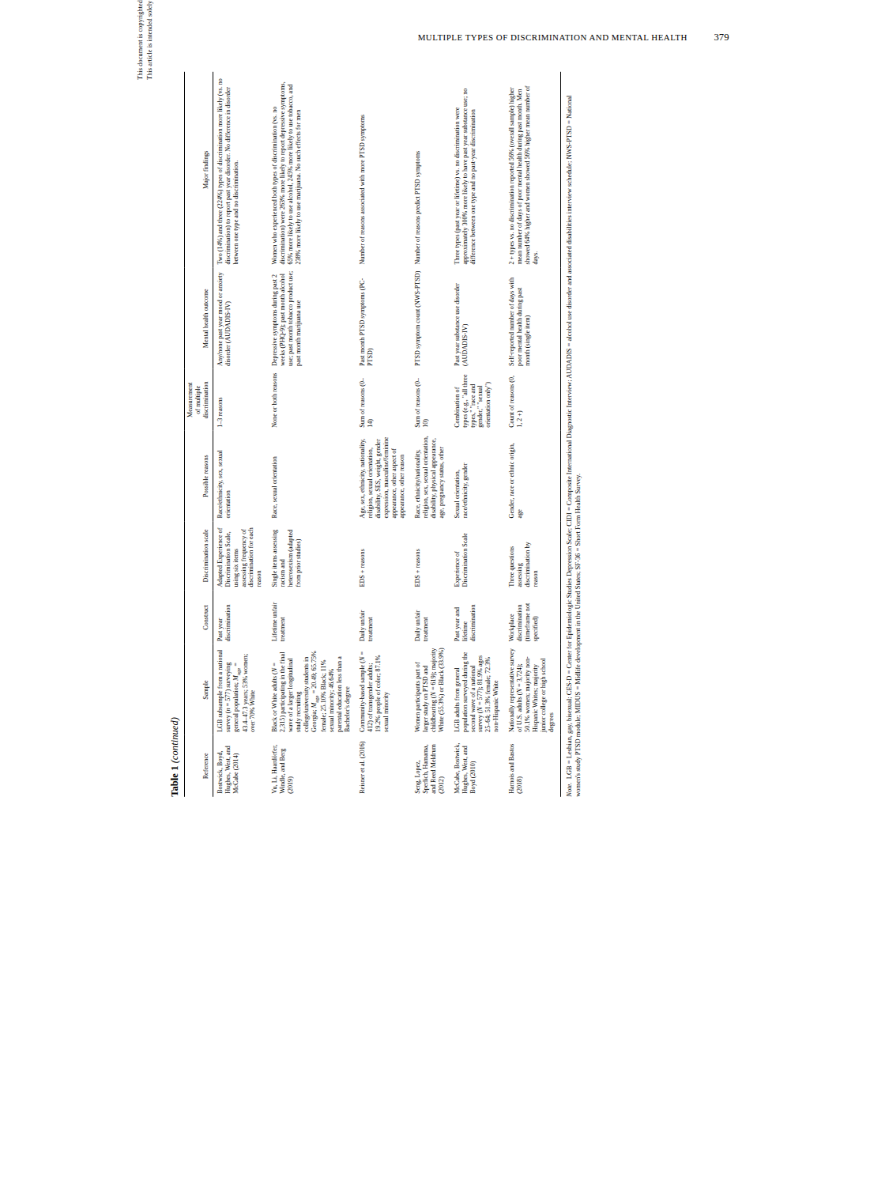This document is copyrighted by the American Psychological Association or one of its allied publishers. This article is intended solely for the personal use of the individual user and is not to be disseminated broadly.
MULTIPLE TYPES OF DISCRIMINATION AND MENTAL HEALTH 379
Table 1 (continued)
| Reference | Sample | Construct | Discrimination scale | Possible reasons | Measurement of multiple discrimination | Mental health outcome | Major findings |
| --- | --- | --- | --- | --- | --- | --- | --- |
| Bostwick, Boyd, Hughes, West, and McCabe (2014) | LGB subsample from a national survey ( n = 577) surveying general population; M age = 43.4–47.3 years; 53% women; over 70% White | Past year discrimination | Adapted Experience of Discrimination Scale, using six items assessing frequency of discrimination for each reason | Race/ethnicity, sex, sexual orientation | 1–3 reasons | Any/none past year mood or anxiety disorder (AUDADIS-IV) | Two (14%) and three (224%) types of discrimination more likely (vs. no discrimination) to report past year disorder. No difference in disorder between one type and no discrimination. |
| Vu, Li, Haardörfer, Windle, and Berg (2019) | Black or White adults ( N = 2,315) participating in the final wave of a larger longitudinal study recruiting college/university students in Georgia; M age = 20.49; 65.75% female; 25.10% Black; 11% sexual minority; 46.64% parental education less than a Bachelor's degree | Lifetime unfair treatment | Single items assessing racism and heterosexism (adapted from prior studies) | Race, sexual orientation | None or both reasons | Depressive symptoms during past 2 weeks (PHQ-9); past month alcohol use; past month tobacco product use; past month marijuana use | Women who experienced both types of discrimination (vs. no discrimination) were 263% more likely to report depressive symptoms, 65% more likely to use alcohol, 245% more likely to use tobacco, and 238% more likely to use marijuana. No such effects for men |
| Reisner et al. (2016) | Community-based sample ( N = 412) of transgender adults; 19.2% people of color; 87.1% sexual minority | Daily unfair treatment | EDS + reasons | Age, sex, ethnicity, nationality, religion, sexual orientation, disability, SES, weight, gender expression, masculine/feminine appearance, other aspect of appearance, other reason | Sum of reasons (0–14) | Past month PTSD symptoms (PC-PTSD) | Number of reasons associated with more PTSD symptoms |
| Seng, Lopez, Sperlich, Hamama, and Reed Meldrum (2012) | Women participants part of larger study on PTSD and childbearing ( N = 619); majority White (55.3%) or Black (33.9%) | Daily unfair treatment | EDS + reasons | Race, ethnicity/nationality, religion, sex, sexual orientation, disability, physical appearance, age, pregnancy status, other | Sum of reasons (0–10) | PTSD symptom count (NWS-PTSD) | Number of reasons predict PTSD symptoms |
| McCabe, Bostwick, Hughes, West, and Boyd (2010) | LGB adults from general population surveyed during the second wave of a national survey ( N = 577); 81.9% ages 25–64; 51.3% female; 72.3% non-Hispanic White | Past year and lifetime discrimination | Experience of Discrimination Scale | Sexual orientation, race/ethnicity, gender | Combination of types (e.g., "all three types," "race and gender," "sexual orientation only") | Past year substance use disorder (AUDADIS-IV) | Three types (past year or lifetime) vs. no discrimination were approximately 300% more likely to have past year substance use; no difference between one type and no past-year discrimination |
| Harnois and Bastos (2018) | Nationally representative survey of U.S. adults ( N = 3,724); 50.1% women; majority non-Hispanic Whites; majority junior college or high school degrees | Workplace discrimination (timeframe not specified) | Three questions assessing discrimination by reason | Gender, race or ethnic origin, age | Count of reasons (0, 1, 2 +) | Self-reported number of days with poor mental health during past month (single item) | 2 + types vs. no discrimination reported 56% (overall sample) higher mean number of days of poor mental health during past month. Men showed 64% higher and women showed 56% higher mean number of days. |
Note. LGB = Lesbian, gay, bisexual; CES-D = Center for Epidemiologic Studies Depression Scale; CIDI = Composite International Diagnostic Interview; AUDADIS = alcohol use disorder and associated disabilities interview schedule; NWS-PTSD = National women's study PTSD module; MIDUS = Midlife development in the United States; SF-36 = Short Form Health Survey.